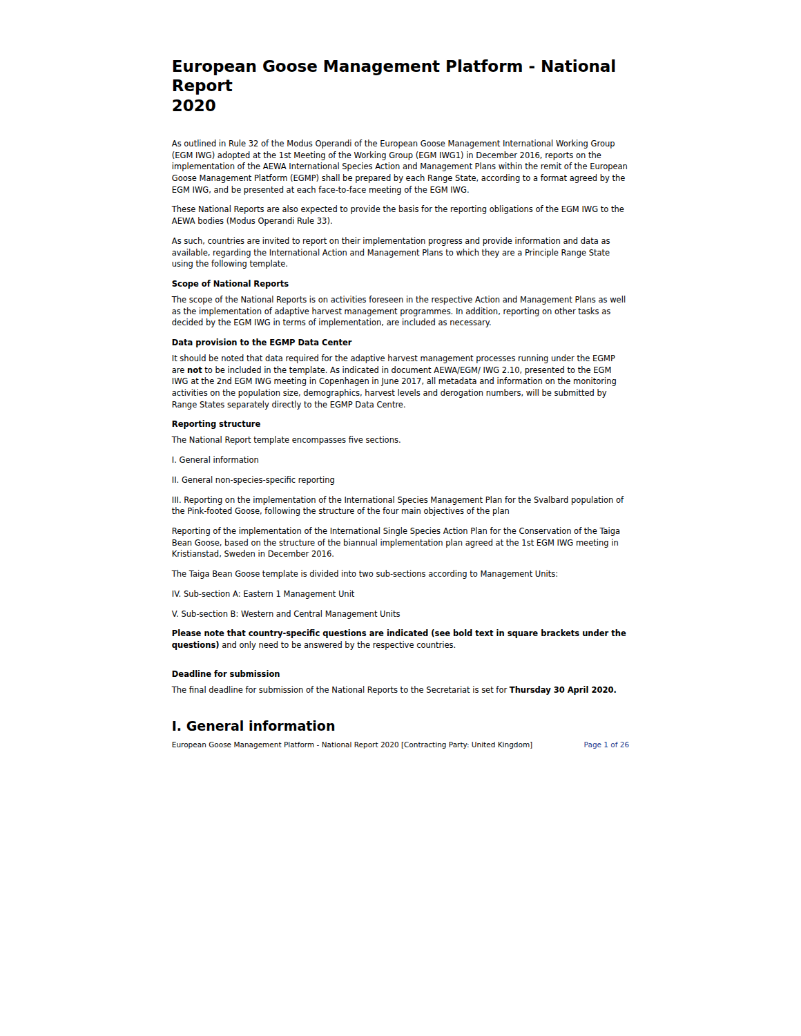European Goose Management Platform - National Report
2020
As outlined in Rule 32 of the Modus Operandi of the European Goose Management International Working Group (EGM IWG) adopted at the 1st Meeting of the Working Group (EGM IWG1) in December 2016, reports on the implementation of the AEWA International Species Action and Management Plans within the remit of the European Goose Management Platform (EGMP) shall be prepared by each Range State, according to a format agreed by the EGM IWG, and be presented at each face-to-face meeting of the EGM IWG.
These National Reports are also expected to provide the basis for the reporting obligations of the EGM IWG to the AEWA bodies (Modus Operandi Rule 33).
As such, countries are invited to report on their implementation progress and provide information and data as available, regarding the International Action and Management Plans to which they are a Principle Range State using the following template.
Scope of National Reports
The scope of the National Reports is on activities foreseen in the respective Action and Management Plans as well as the implementation of adaptive harvest management programmes. In addition, reporting on other tasks as decided by the EGM IWG in terms of implementation, are included as necessary.
Data provision to the EGMP Data Center
It should be noted that data required for the adaptive harvest management processes running under the EGMP are not to be included in the template. As indicated in document AEWA/EGM/ IWG 2.10, presented to the EGM IWG at the 2nd EGM IWG meeting in Copenhagen in June 2017, all metadata and information on the monitoring activities on the population size, demographics, harvest levels and derogation numbers, will be submitted by Range States separately directly to the EGMP Data Centre.
Reporting structure
The National Report template encompasses five sections.
I. General information
II. General non-species-specific reporting
III. Reporting on the implementation of the International Species Management Plan for the Svalbard population of the Pink-footed Goose, following the structure of the four main objectives of the plan
Reporting of the implementation of the International Single Species Action Plan for the Conservation of the Taiga Bean Goose, based on the structure of the biannual implementation plan agreed at the 1st EGM IWG meeting in Kristianstad, Sweden in December 2016.
The Taiga Bean Goose template is divided into two sub-sections according to Management Units:
IV. Sub-section A: Eastern 1 Management Unit
V. Sub-section B: Western and Central Management Units
Please note that country-specific questions are indicated (see bold text in square brackets under the questions) and only need to be answered by the respective countries.
Deadline for submission
The final deadline for submission of the National Reports to the Secretariat is set for Thursday 30 April 2020.
I. General information
European Goose Management Platform - National Report 2020 [Contracting Party: United Kingdom] Page 1 of 26